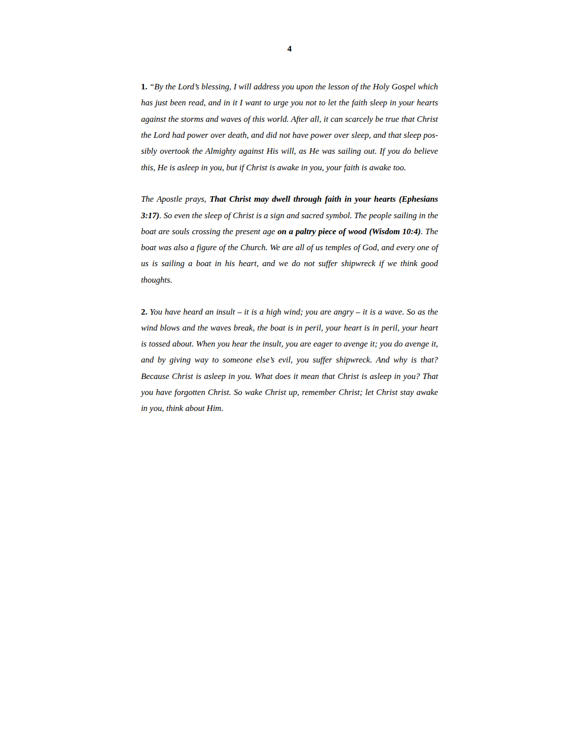4
1. “By the Lord’s blessing, I will address you upon the lesson of the Holy Gospel which has just been read, and in it I want to urge you not to let the faith sleep in your hearts against the storms and waves of this world. After all, it can scarcely be true that Christ the Lord had power over death, and did not have power over sleep, and that sleep possibly overtook the Almighty against His will, as He was sailing out. If you do believe this, He is asleep in you, but if Christ is awake in you, your faith is awake too.
The Apostle prays, That Christ may dwell through faith in your hearts (Ephesians 3:17). So even the sleep of Christ is a sign and sacred symbol. The people sailing in the boat are souls crossing the present age on a paltry piece of wood (Wisdom 10:4). The boat was also a figure of the Church. We are all of us temples of God, and every one of us is sailing a boat in his heart, and we do not suffer shipwreck if we think good thoughts.
2. You have heard an insult – it is a high wind; you are angry – it is a wave. So as the wind blows and the waves break, the boat is in peril, your heart is in peril, your heart is tossed about. When you hear the insult, you are eager to avenge it; you do avenge it, and by giving way to someone else’s evil, you suffer shipwreck. And why is that? Because Christ is asleep in you. What does it mean that Christ is asleep in you? That you have forgotten Christ. So wake Christ up, remember Christ; let Christ stay awake in you, think about Him.